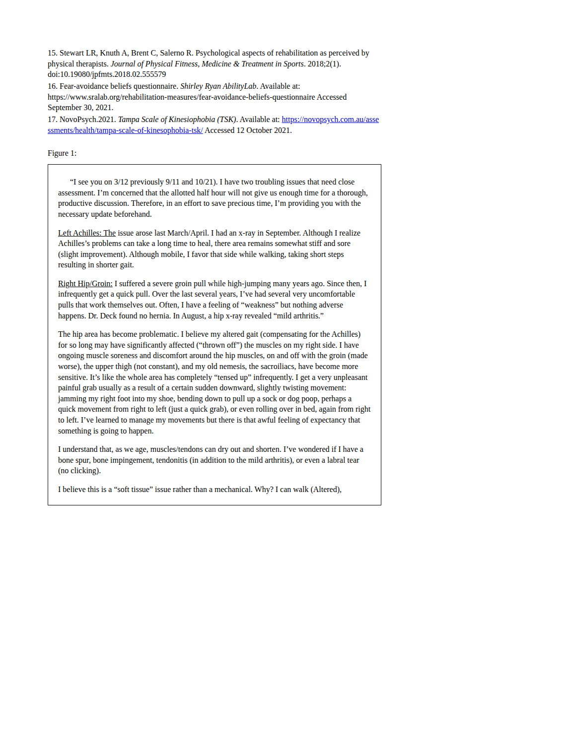15. Stewart LR, Knuth A, Brent C, Salerno R. Psychological aspects of rehabilitation as perceived by physical therapists. Journal of Physical Fitness, Medicine & Treatment in Sports. 2018;2(1). doi:10.19080/jpfmts.2018.02.555579
16. Fear-avoidance beliefs questionnaire. Shirley Ryan AbilityLab. Available at: https://www.sralab.org/rehabilitation-measures/fear-avoidance-beliefs-questionnaire Accessed September 30, 2021.
17. NovoPsych.2021. Tampa Scale of Kinesiophobia (TSK). Available at: https://novopsych.com.au/assessments/health/tampa-scale-of-kinesophobia-tsk/ Accessed 12 October 2021.
Figure 1:
“I see you on 3/12 previously 9/11 and 10/21). I have two troubling issues that need close assessment. I’m concerned that the allotted half hour will not give us enough time for a thorough, productive discussion. Therefore, in an effort to save precious time, I’m providing you with the necessary update beforehand.
Left Achilles: The issue arose last March/April. I had an x-ray in September. Although I realize Achilles’s problems can take a long time to heal, there area remains somewhat stiff and sore (slight improvement). Although mobile, I favor that side while walking, taking short steps resulting in shorter gait.
Right Hip/Groin: I suffered a severe groin pull while high-jumping many years ago. Since then, I infrequently get a quick pull. Over the last several years, I’ve had several very uncomfortable pulls that work themselves out. Often, I have a feeling of “weakness” but nothing adverse happens. Dr. Deck found no hernia. In August, a hip x-ray revealed “mild arthritis.”
The hip area has become problematic. I believe my altered gait (compensating for the Achilles) for so long may have significantly affected (“thrown off”) the muscles on my right side. I have ongoing muscle soreness and discomfort around the hip muscles, on and off with the groin (made worse), the upper thigh (not constant), and my old nemesis, the sacroiliacs, have become more sensitive. It’s like the whole area has completely “tensed up” infrequently. I get a very unpleasant painful grab usually as a result of a certain sudden downward, slightly twisting movement: jamming my right foot into my shoe, bending down to pull up a sock or dog poop, perhaps a quick movement from right to left (just a quick grab), or even rolling over in bed, again from right to left. I’ve learned to manage my movements but there is that awful feeling of expectancy that something is going to happen.
I understand that, as we age, muscles/tendons can dry out and shorten. I’ve wondered if I have a bone spur, bone impingement, tendonitis (in addition to the mild arthritis), or even a labral tear (no clicking).
I believe this is a “soft tissue” issue rather than a mechanical. Why? I can walk (Altered),